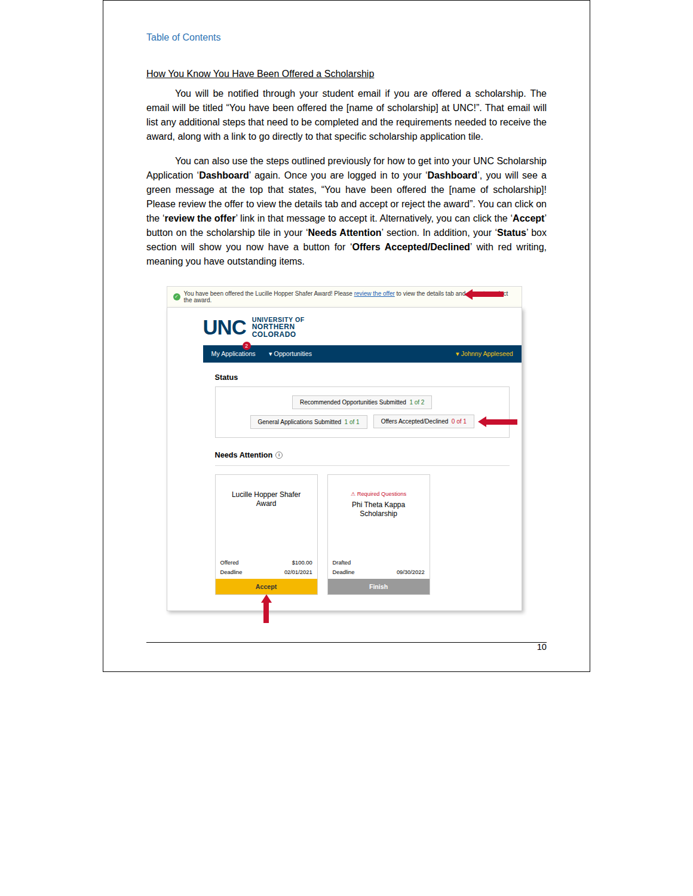Table of Contents
How You Know You Have Been Offered a Scholarship
You will be notified through your student email if you are offered a scholarship. The email will be titled “You have been offered the [name of scholarship] at UNC!”. That email will list any additional steps that need to be completed and the requirements needed to receive the award, along with a link to go directly to that specific scholarship application tile.
You can also use the steps outlined previously for how to get into your UNC Scholarship Application ‘Dashboard’ again. Once you are logged in to your ‘Dashboard’, you will see a green message at the top that states, “You have been offered the [name of scholarship]! Please review the offer to view the details tab and accept or reject the award”. You can click on the ‘review the offer’ link in that message to accept it. Alternatively, you can click the ‘Accept’ button on the scholarship tile in your ‘Needs Attention’ section. In addition, your ‘Status’ box section will show you now have a button for ‘Offers Accepted/Declined’ with red writing, meaning you have outstanding items.
✓ You have been offered the Lucille Hopper Shafer Award! Please review the offer to view the details tab and accept or reject the award.
UNC UNIVERSITY OF
NORTHERN
COLORADO
My Applications2 ▾ Opportunities ▾ Johnny Appleseed
Status
Recommended Opportunities Submitted 1 of 2
General Applications Submitted 1 of 1 Offers Accepted/Declined 0 of 1
Needs Attention i
Lucille Hopper Shafer
Award
Offered$100.00
Deadline 02/01/2021
Accept
⚠ Required Questions
Phi Theta Kappa
Scholarship
Drafted
Deadline 09/30/2022
Finish
10